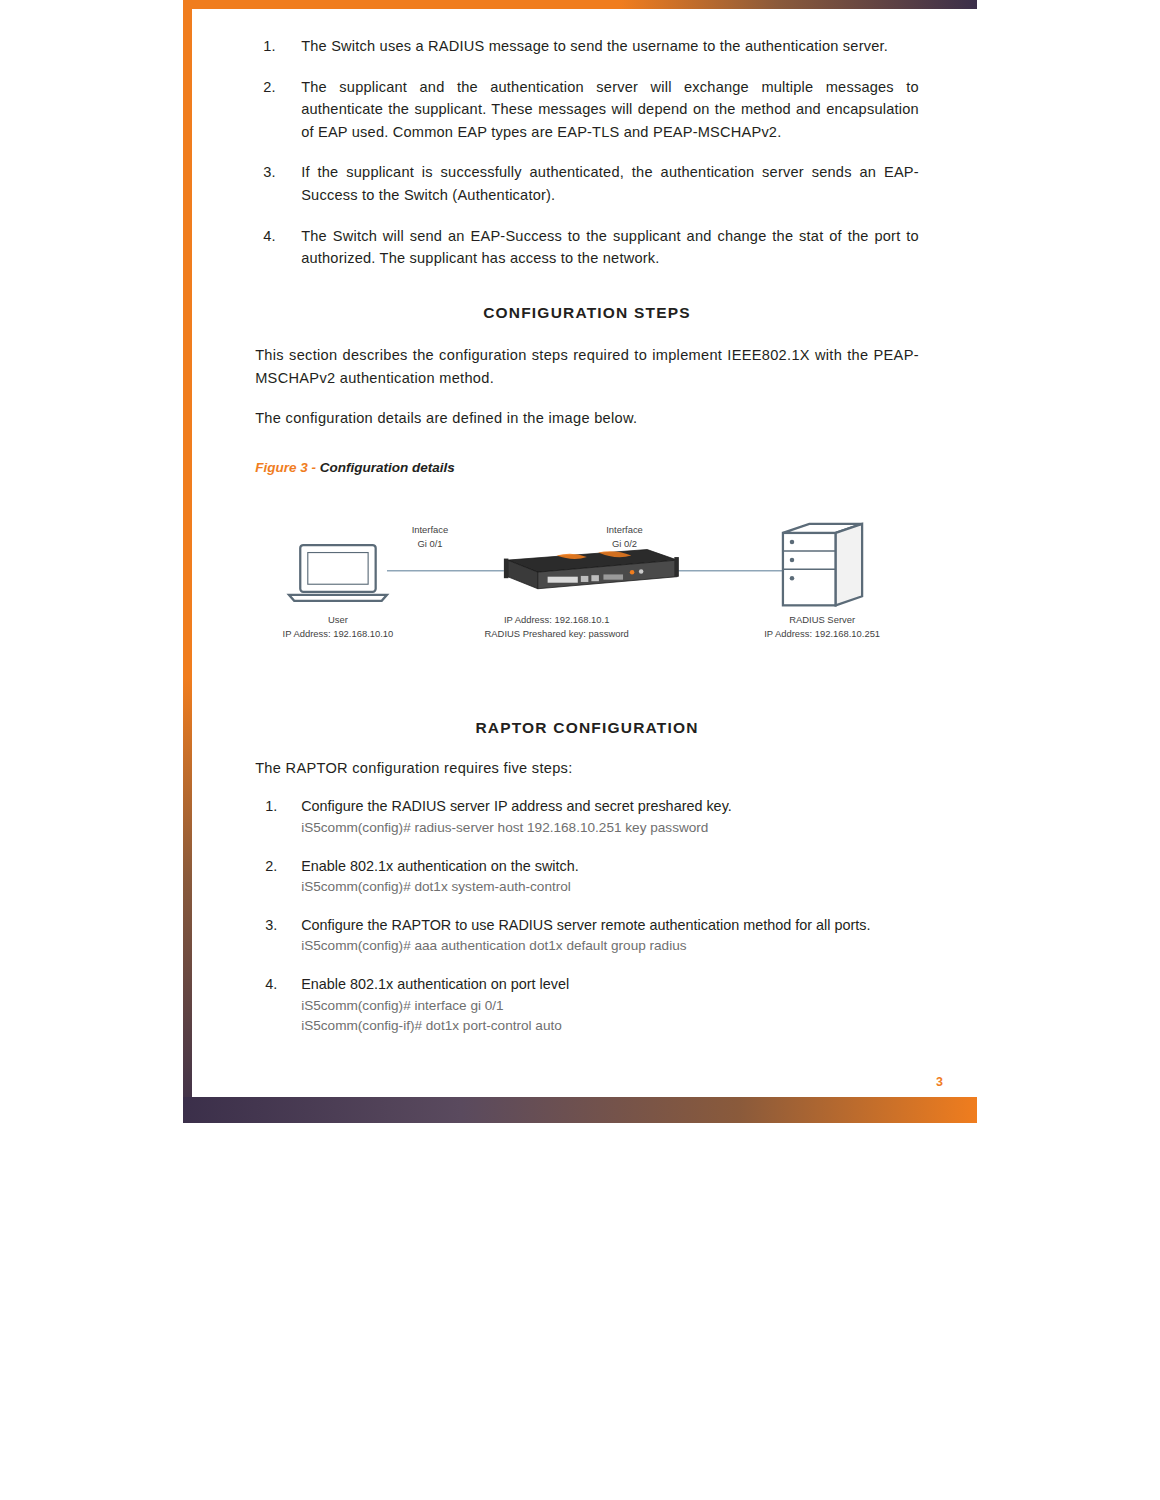The Switch uses a RADIUS message to send the username to the authentication server.
The supplicant and the authentication server will exchange multiple messages to authenticate the supplicant. These messages will depend on the method and encapsulation of EAP used. Common EAP types are EAP-TLS and PEAP-MSCHAPv2.
If the supplicant is successfully authenticated, the authentication server sends an EAP-Success to the Switch (Authenticator).
The Switch will send an EAP-Success to the supplicant and change the stat of the port to authorized. The supplicant has access to the network.
CONFIGURATION STEPS
This section describes the configuration steps required to implement IEEE802.1X with the PEAP-MSCHAPv2 authentication method.
The configuration details are defined in the image below.
Figure 3 - Configuration details
Interface Gi 0/1 Interface Gi 0/2 User IP Address: 192.168.10.10 IP Address: 192.168.10.1 RADIUS Preshared key: password RADIUS Server IP Address: 192.168.10.251
RAPTOR CONFIGURATION
The RAPTOR configuration requires five steps:
Configure the RADIUS server IP address and secret preshared key. iS5comm(config)# radius-server host 192.168.10.251 key password
Enable 802.1x authentication on the switch. iS5comm(config)# dot1x system-auth-control
Configure the RAPTOR to use RADIUS server remote authentication method for all ports. iS5comm(config)# aaa authentication dot1x default group radius
Enable 802.1x authentication on port level iS5comm(config)# interface gi 0/1 iS5comm(config-if)# dot1x port-control auto
3